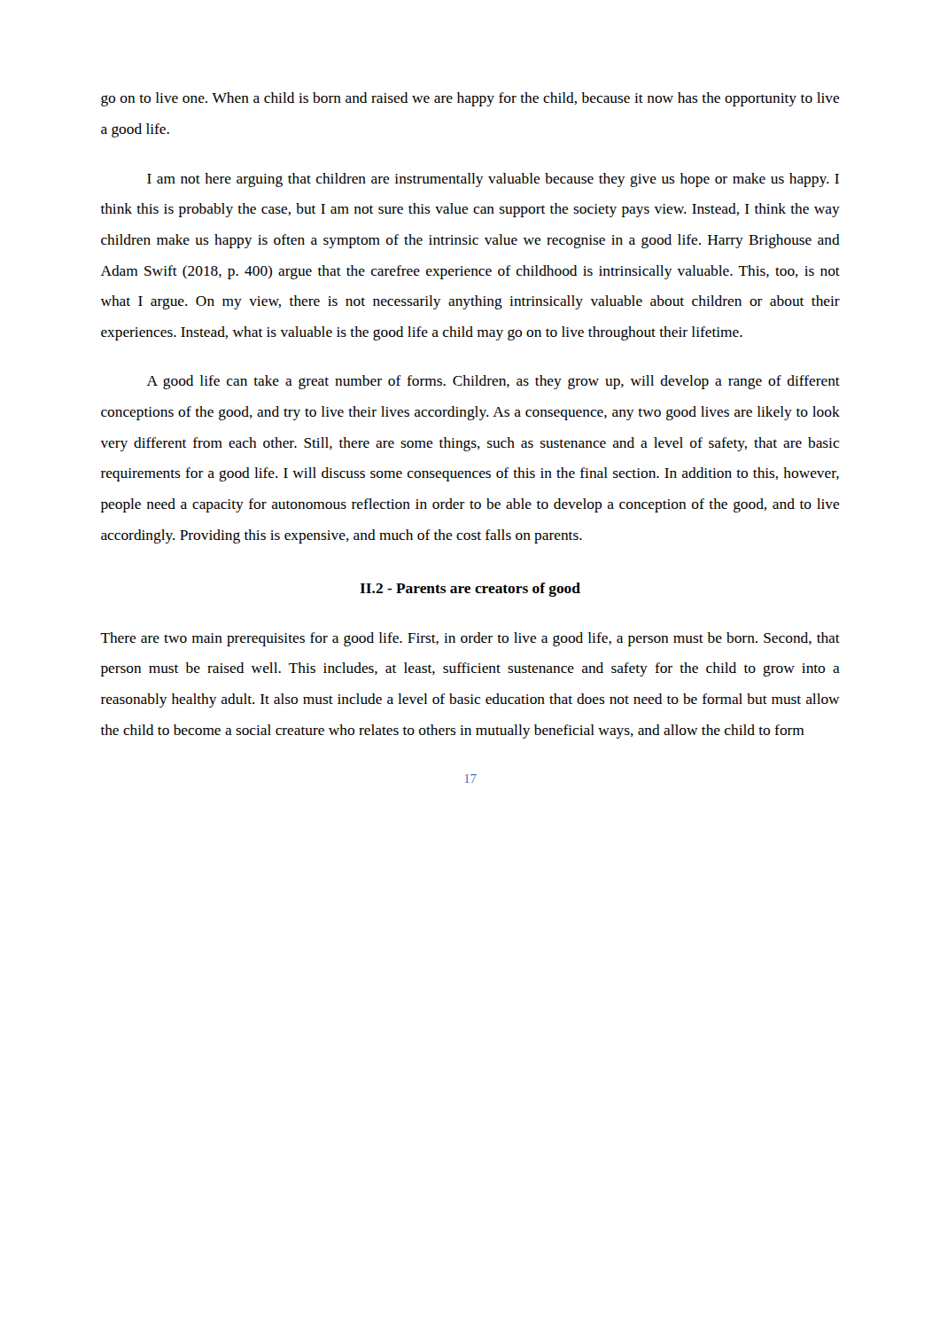go on to live one. When a child is born and raised we are happy for the child, because it now has the opportunity to live a good life.
I am not here arguing that children are instrumentally valuable because they give us hope or make us happy. I think this is probably the case, but I am not sure this value can support the society pays view. Instead, I think the way children make us happy is often a symptom of the intrinsic value we recognise in a good life. Harry Brighouse and Adam Swift (2018, p. 400) argue that the carefree experience of childhood is intrinsically valuable. This, too, is not what I argue. On my view, there is not necessarily anything intrinsically valuable about children or about their experiences. Instead, what is valuable is the good life a child may go on to live throughout their lifetime.
A good life can take a great number of forms. Children, as they grow up, will develop a range of different conceptions of the good, and try to live their lives accordingly. As a consequence, any two good lives are likely to look very different from each other. Still, there are some things, such as sustenance and a level of safety, that are basic requirements for a good life. I will discuss some consequences of this in the final section. In addition to this, however, people need a capacity for autonomous reflection in order to be able to develop a conception of the good, and to live accordingly. Providing this is expensive, and much of the cost falls on parents.
II.2 - Parents are creators of good
There are two main prerequisites for a good life. First, in order to live a good life, a person must be born. Second, that person must be raised well. This includes, at least, sufficient sustenance and safety for the child to grow into a reasonably healthy adult. It also must include a level of basic education that does not need to be formal but must allow the child to become a social creature who relates to others in mutually beneficial ways, and allow the child to form
17